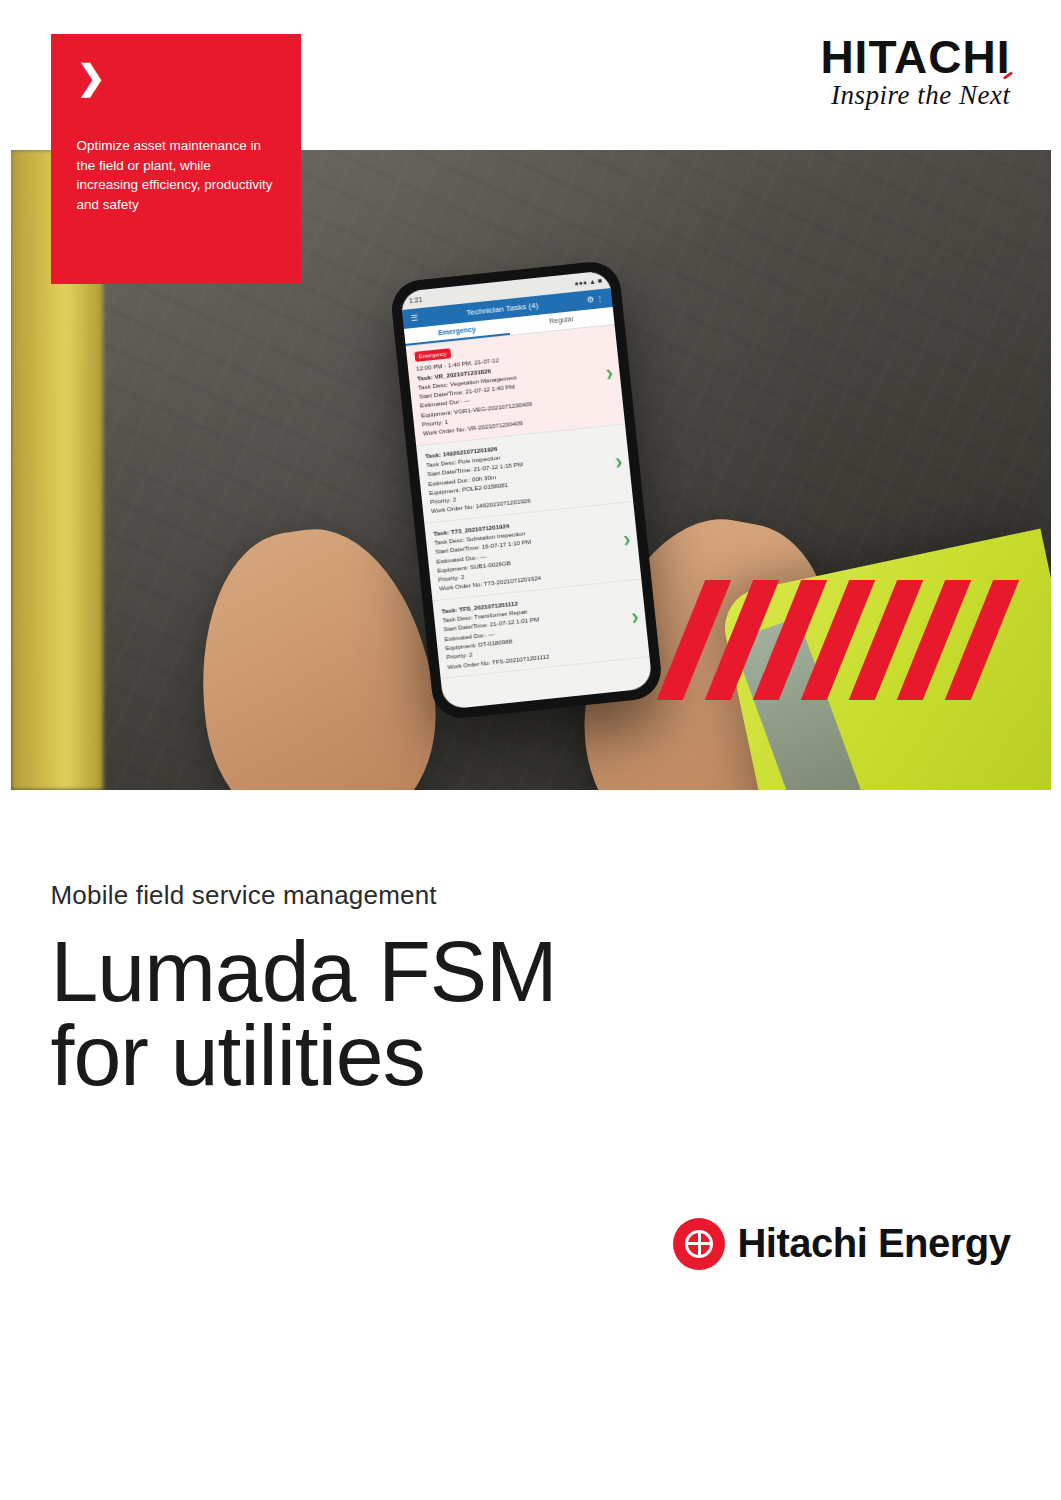HITACHI
Inspire the Next
❯
Optimize asset maintenance in the field or plant, while increasing efficiency, productivity and safety
1:21 ●●● ▲ ■
☰ Technician Tasks (4) ⚙ ⋮
Emergency Regular
Emergency
12:00 PM - 1:40 PM, 21-07-12
Task: VR_2021071231826
Task Desc: Vegetation Management
Start Date/Time: 21-07-12 1:40 PM
Estimated Dur.: —
Equipment: VGR1-VEG-2021071230409
Priority: 1
Work Order No: VR-2021071230409 ❯
Task: 1492021071201926
Task Desc: Pole Inspection
Start Date/Time: 21-07-12 1:15 PM
Estimated Dur.: 00h 30m
Equipment: POLE2-0158081
Priority: 2
Work Order No: 1492021071201926 ❯
Task: T73_2021071201924
Task Desc: Substation Inspection
Start Date/Time: 15-07-17 1:10 PM
Estimated Dur.: —
Equipment: SUB1-0026GB
Priority: 2
Work Order No: T73-2021071201924 ❯
Task: TFS_2021071201112
Task Desc: Transformer Repair
Start Date/Time: 21-07-12 1:01 PM
Estimated Dur.: —
Equipment: DT-0180988
Priority: 2
Work Order No: TFS-2021071201112 ❯
Mobile field service management
Lumada FSM
for utilities
Hitachi Energy